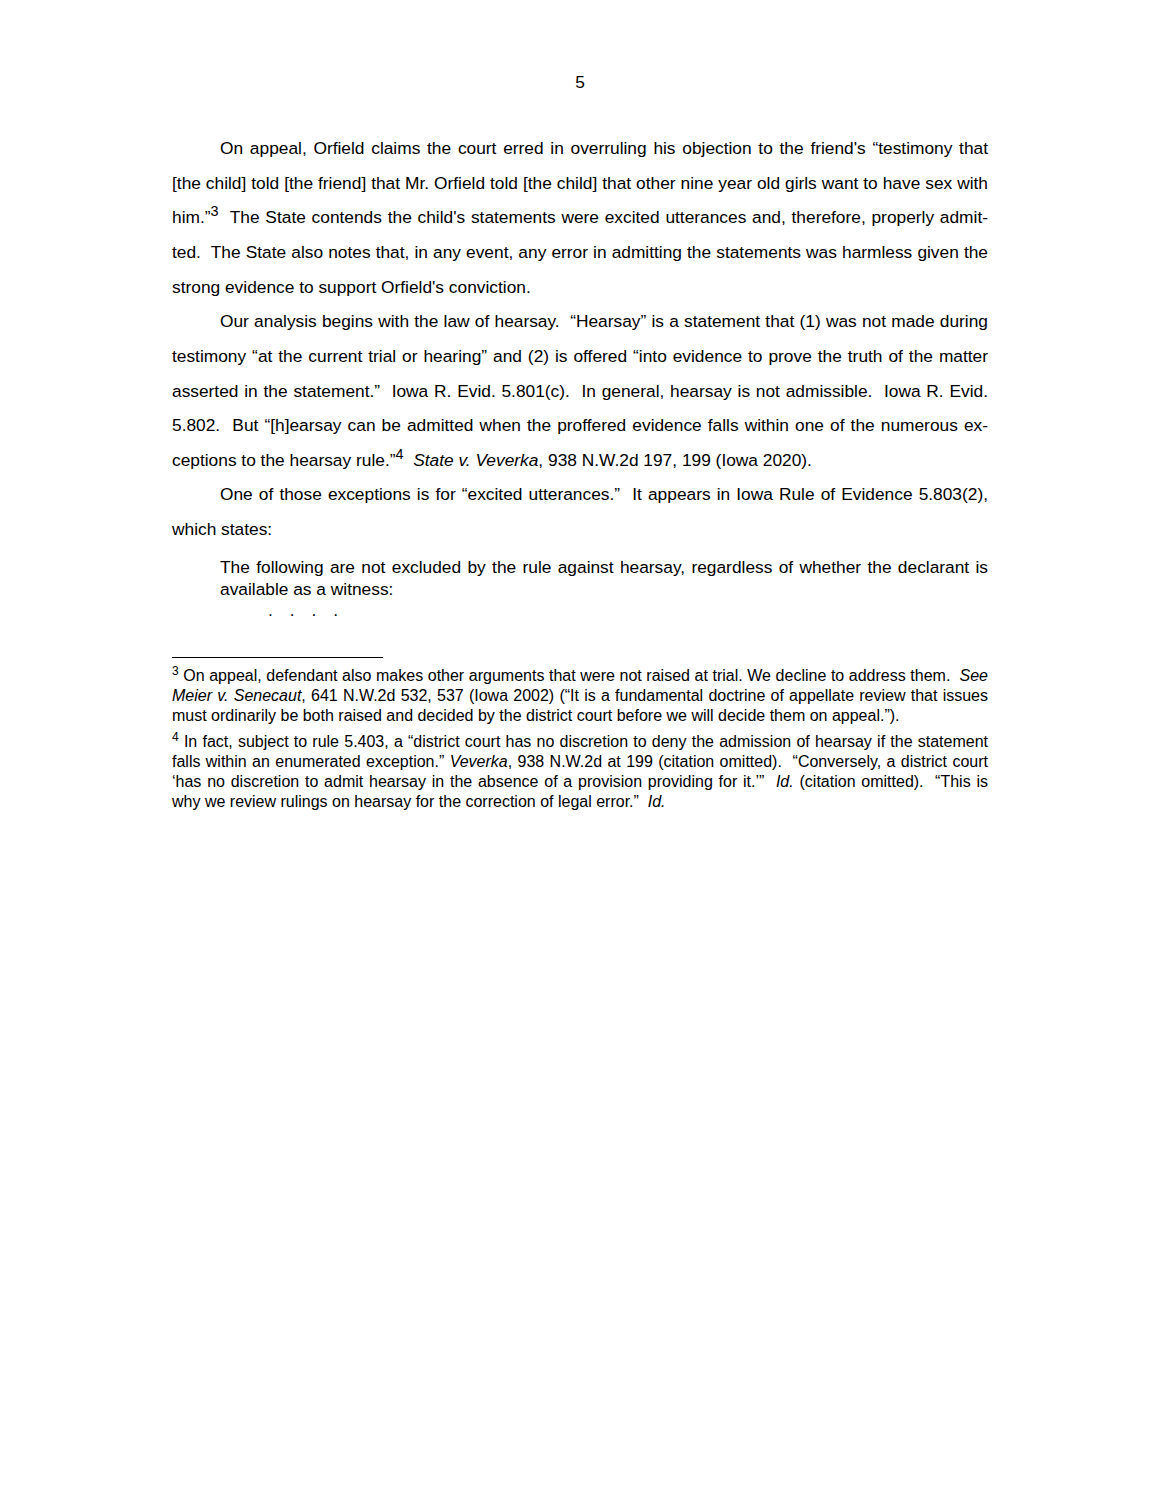5
On appeal, Orfield claims the court erred in overruling his objection to the friend's “testimony that [the child] told [the friend] that Mr. Orfield told [the child] that other nine year old girls want to have sex with him.”3 The State contends the child's statements were excited utterances and, therefore, properly admitted. The State also notes that, in any event, any error in admitting the statements was harmless given the strong evidence to support Orfield's conviction.
Our analysis begins with the law of hearsay. “Hearsay” is a statement that (1) was not made during testimony “at the current trial or hearing” and (2) is offered “into evidence to prove the truth of the matter asserted in the statement.” Iowa R. Evid. 5.801(c). In general, hearsay is not admissible. Iowa R. Evid. 5.802. But “[h]earsay can be admitted when the proffered evidence falls within one of the numerous exceptions to the hearsay rule.”4 State v. Veverka, 938 N.W.2d 197, 199 (Iowa 2020).
One of those exceptions is for “excited utterances.” It appears in Iowa Rule of Evidence 5.803(2), which states:
The following are not excluded by the rule against hearsay, regardless of whether the declarant is available as a witness:
. . . .
3 On appeal, defendant also makes other arguments that were not raised at trial. We decline to address them. See Meier v. Senecaut, 641 N.W.2d 532, 537 (Iowa 2002) (“It is a fundamental doctrine of appellate review that issues must ordinarily be both raised and decided by the district court before we will decide them on appeal.”).
4 In fact, subject to rule 5.403, a “district court has no discretion to deny the admission of hearsay if the statement falls within an enumerated exception.” Veverka, 938 N.W.2d at 199 (citation omitted). “Conversely, a district court ‘has no discretion to admit hearsay in the absence of a provision providing for it.’” Id. (citation omitted). “This is why we review rulings on hearsay for the correction of legal error.” Id.